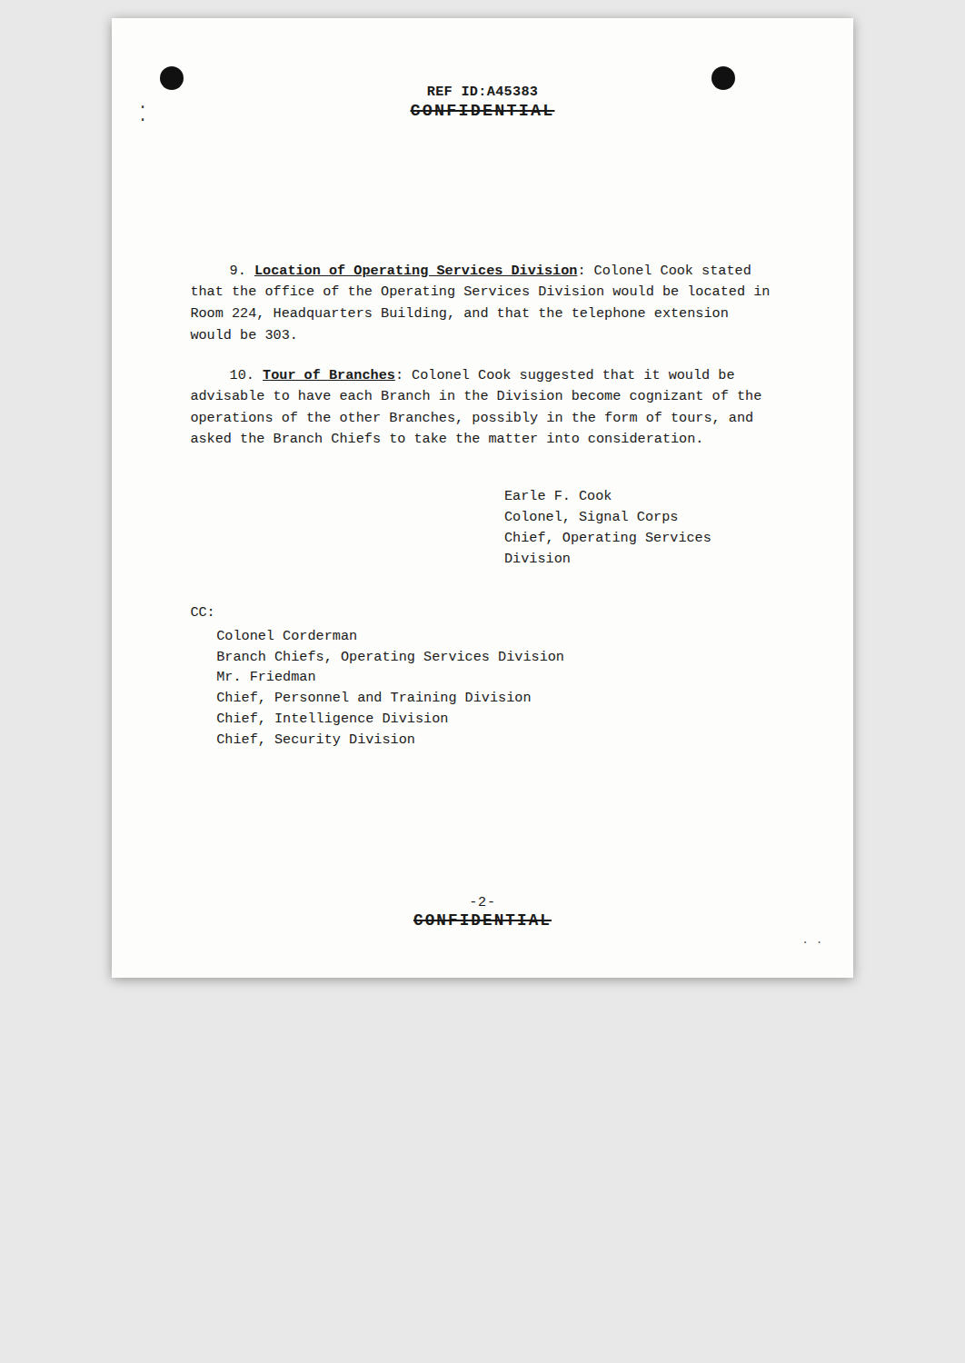REF ID:A45383
CONFIDENTIAL
·
·
9. Location of Operating Services Division: Colonel Cook stated that the office of the Operating Services Division would be located in Room 224, Headquarters Building, and that the telephone extension would be 303.
10. Tour of Branches: Colonel Cook suggested that it would be advisable to have each Branch in the Division become cognizant of the operations of the other Branches, possibly in the form of tours, and asked the Branch Chiefs to take the matter into consideration.
Earle F. Cook
Colonel, Signal Corps
Chief, Operating Services Division
CC:
Colonel Corderman
Branch Chiefs, Operating Services Division
Mr. Friedman
Chief, Personnel and Training Division
Chief, Intelligence Division
Chief, Security Division
-2-
CONFIDENTIAL
. .